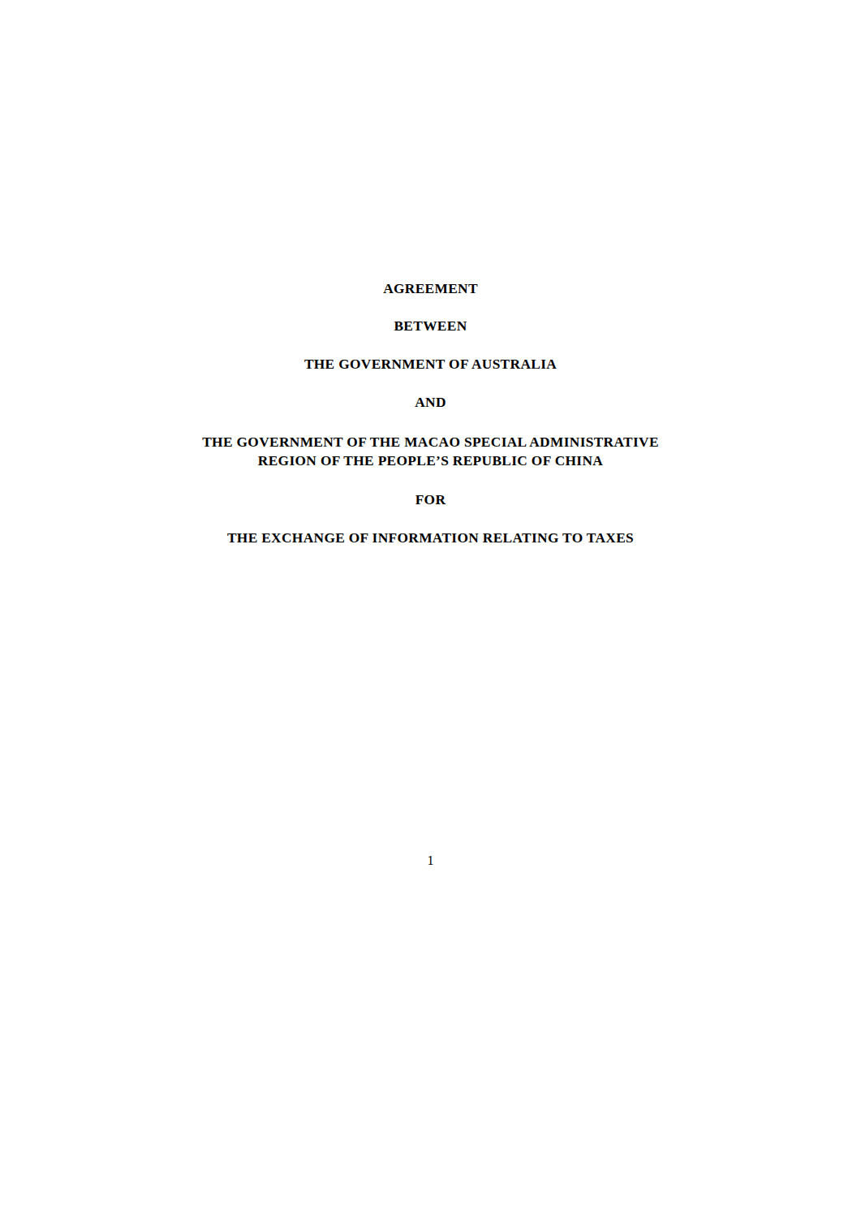AGREEMENT
BETWEEN
THE GOVERNMENT OF AUSTRALIA
AND
THE GOVERNMENT OF THE MACAO SPECIAL ADMINISTRATIVE
REGION OF THE PEOPLE’S REPUBLIC OF CHINA
FOR
THE EXCHANGE OF INFORMATION RELATING TO TAXES
1